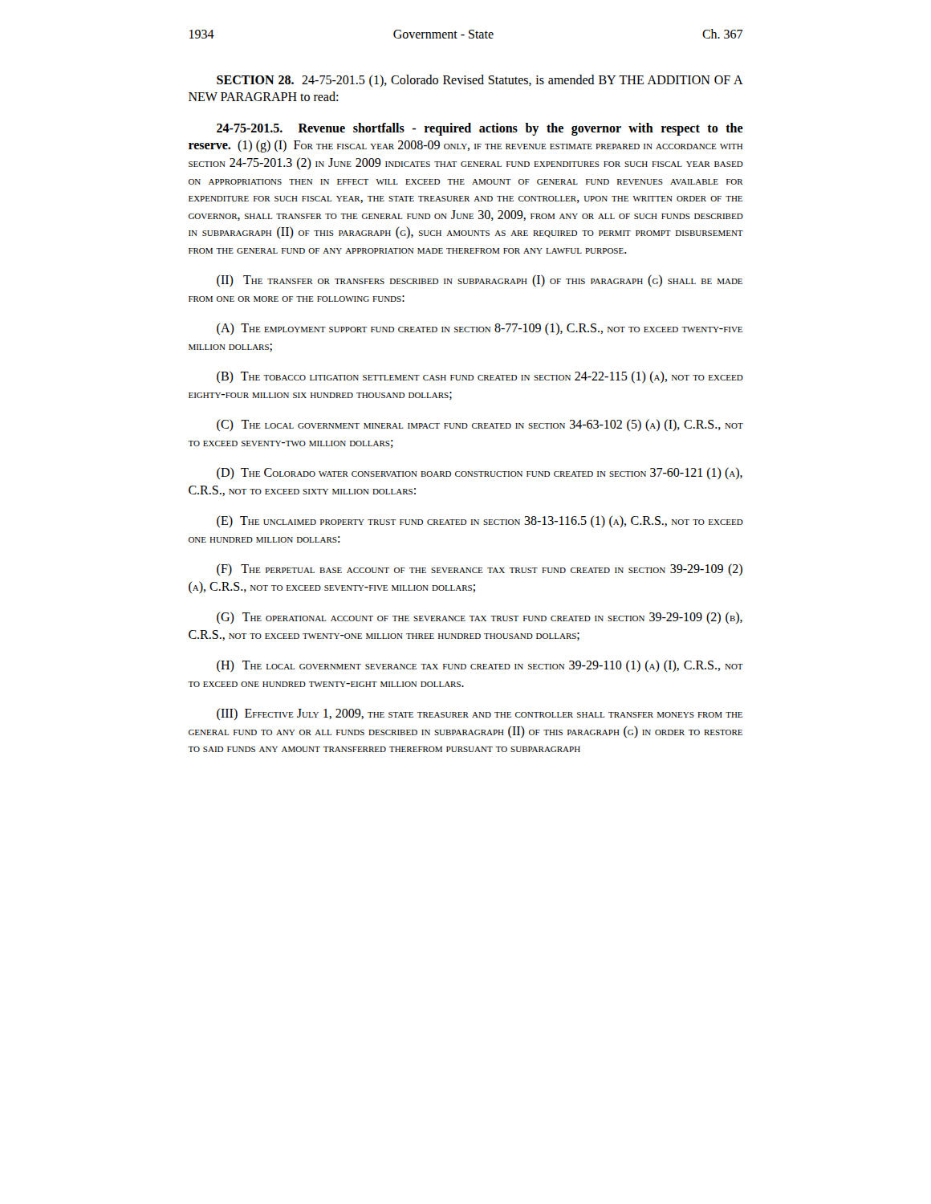1934
Government - State
Ch. 367
SECTION 28. 24-75-201.5 (1), Colorado Revised Statutes, is amended BY THE ADDITION OF A NEW PARAGRAPH to read:
24-75-201.5. Revenue shortfalls - required actions by the governor with respect to the reserve. (1) (g) (I) For the fiscal year 2008-09 only, if the revenue estimate prepared in accordance with section 24-75-201.3 (2) in June 2009 indicates that general fund expenditures for such fiscal year based on appropriations then in effect will exceed the amount of general fund revenues available for expenditure for such fiscal year, the state treasurer and the controller, upon the written order of the governor, shall transfer to the general fund on June 30, 2009, from any or all of such funds described in subparagraph (II) of this paragraph (g), such amounts as are required to permit prompt disbursement from the general fund of any appropriation made therefrom for any lawful purpose.
(II) The transfer or transfers described in subparagraph (I) of this paragraph (g) shall be made from one or more of the following funds:
(A) The employment support fund created in section 8-77-109 (1), C.R.S., not to exceed twenty-five million dollars;
(B) The tobacco litigation settlement cash fund created in section 24-22-115 (1) (a), not to exceed eighty-four million six hundred thousand dollars;
(C) The local government mineral impact fund created in section 34-63-102 (5) (a) (I), C.R.S., not to exceed seventy-two million dollars;
(D) The Colorado water conservation board construction fund created in section 37-60-121 (1) (a), C.R.S., not to exceed sixty million dollars:
(E) The unclaimed property trust fund created in section 38-13-116.5 (1) (a), C.R.S., not to exceed one hundred million dollars:
(F) The perpetual base account of the severance tax trust fund created in section 39-29-109 (2) (a), C.R.S., not to exceed seventy-five million dollars;
(G) The operational account of the severance tax trust fund created in section 39-29-109 (2) (b), C.R.S., not to exceed twenty-one million three hundred thousand dollars;
(H) The local government severance tax fund created in section 39-29-110 (1) (a) (I), C.R.S., not to exceed one hundred twenty-eight million dollars.
(III) Effective July 1, 2009, the state treasurer and the controller shall transfer moneys from the general fund to any or all funds described in subparagraph (II) of this paragraph (g) in order to restore to said funds any amount transferred therefrom pursuant to subparagraph